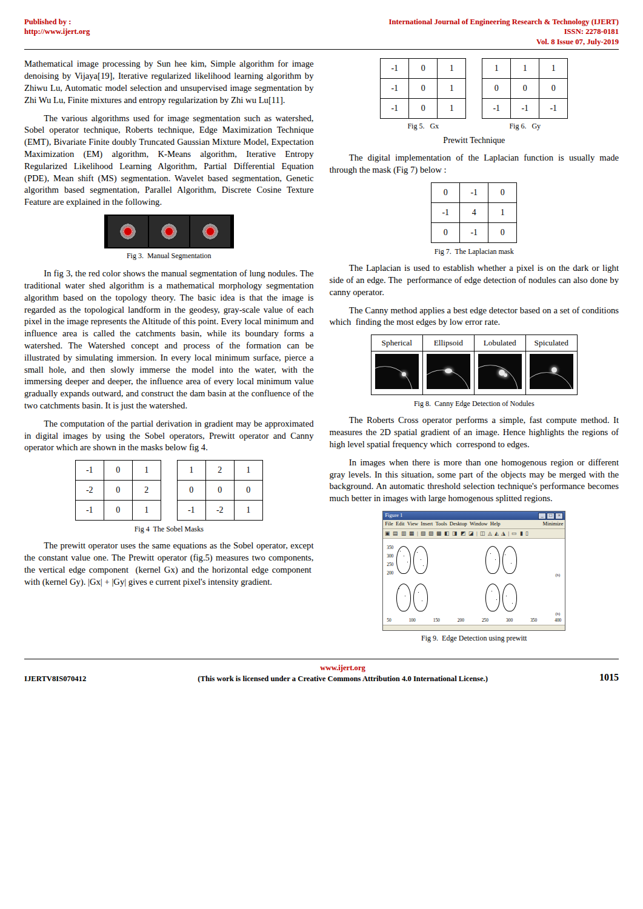Published by :
http://www.ijert.org
International Journal of Engineering Research & Technology (IJERT)
ISSN: 2278-0181
Vol. 8 Issue 07, July-2019
Mathematical image processing by Sun hee kim, Simple algorithm for image denoising by Vijaya[19], Iterative regularized likelihood learning algorithm by Zhiwu Lu, Automatic model selection and unsupervised image segmentation by Zhi Wu Lu, Finite mixtures and entropy regularization by Zhi wu Lu[11].
The various algorithms used for image segmentation such as watershed, Sobel operator technique, Roberts technique, Edge Maximization Technique (EMT), Bivariate Finite doubly Truncated Gaussian Mixture Model, Expectation Maximization (EM) algorithm, K-Means algorithm, Iterative Entropy Regularized Likelihood Learning Algorithm, Partial Differential Equation (PDE), Mean shift (MS) segmentation. Wavelet based segmentation, Genetic algorithm based segmentation, Parallel Algorithm, Discrete Cosine Texture Feature are explained in the following.
Fig 3. Manual Segmentation
In fig 3, the red color shows the manual segmentation of lung nodules. The traditional water shed algorithm is a mathematical morphology segmentation algorithm based on the topology theory. The basic idea is that the image is regarded as the topological landform in the geodesy, gray-scale value of each pixel in the image represents the Altitude of this point. Every local minimum and influence area is called the catchments basin, while its boundary forms a watershed. The Watershed concept and process of the formation can be illustrated by simulating immersion. In every local minimum surface, pierce a small hole, and then slowly immerse the model into the water, with the immersing deeper and deeper, the influence area of every local minimum value gradually expands outward, and construct the dam basin at the confluence of the two catchments basin. It is just the watershed.
The computation of the partial derivation in gradient may be approximated in digital images by using the Sobel operators, Prewitt operator and Canny operator which are shown in the masks below fig 4.
| -1 | 0 | 1 |
| -2 | 0 | 2 |
| -1 | 0 | 1 |
| 1 | 2 | 1 |
| 0 | 0 | 0 |
| -1 | -2 | 1 |
Fig 4 The Sobel Masks
The prewitt operator uses the same equations as the Sobel operator, except the constant value one. The Prewitt operator (fig.5) measures two components, the vertical edge component (kernel Gx) and the horizontal edge component with (kernel Gy). |Gx| + |Gy| gives e current pixel's intensity gradient.
| -1 | 0 | 1 |
| -1 | 0 | 1 |
| -1 | 0 | 1 |
Fig 5. Gx
| 1 | 1 | 1 |
| 0 | 0 | 0 |
| -1 | -1 | -1 |
Fig 6. Gy
Prewitt Technique
The digital implementation of the Laplacian function is usually made through the mask (Fig 7) below :
| 0 | -1 | 0 |
| -1 | 4 | 1 |
| 0 | -1 | 0 |
Fig 7. The Laplacian mask
The Laplacian is used to establish whether a pixel is on the dark or light side of an edge. The performance of edge detection of nodules can also done by canny operator.
The Canny method applies a best edge detector based on a set of conditions which finding the most edges by low error rate.
| Spherical | Ellipsoid | Lobulated | Spiculated |
| --- | --- | --- | --- |
Fig 8. Canny Edge Detection of Nodules
The Roberts Cross operator performs a simple, fast compute method. It measures the 2D spatial gradient of an image. Hence highlights the regions of high level spatial frequency which correspond to edges.
In images when there is more than one homogenous region or different gray levels. In this situation, some part of the objects may be merged with the background. An automatic threshold selection technique's performance becomes much better in images with large homogenous splitted regions.
Figure 1 _□×
File Edit View Insert Tools Desktop Window Help Minimize
▣ ▤ ▥ ▦ | ▧ ▨ ▩ ◧ ◨ ◩ ◪ | ◫ ◬ ◭ ◮ | ▭ ▮ ▯
350
300
250
200
150
100
50
(b)
(b)
50100150200250300350400
Fig 9. Edge Detection using prewitt
IJERTV8IS070412
www.ijert.org
(This work is licensed under a Creative Commons Attribution 4.0 International License.)
1015